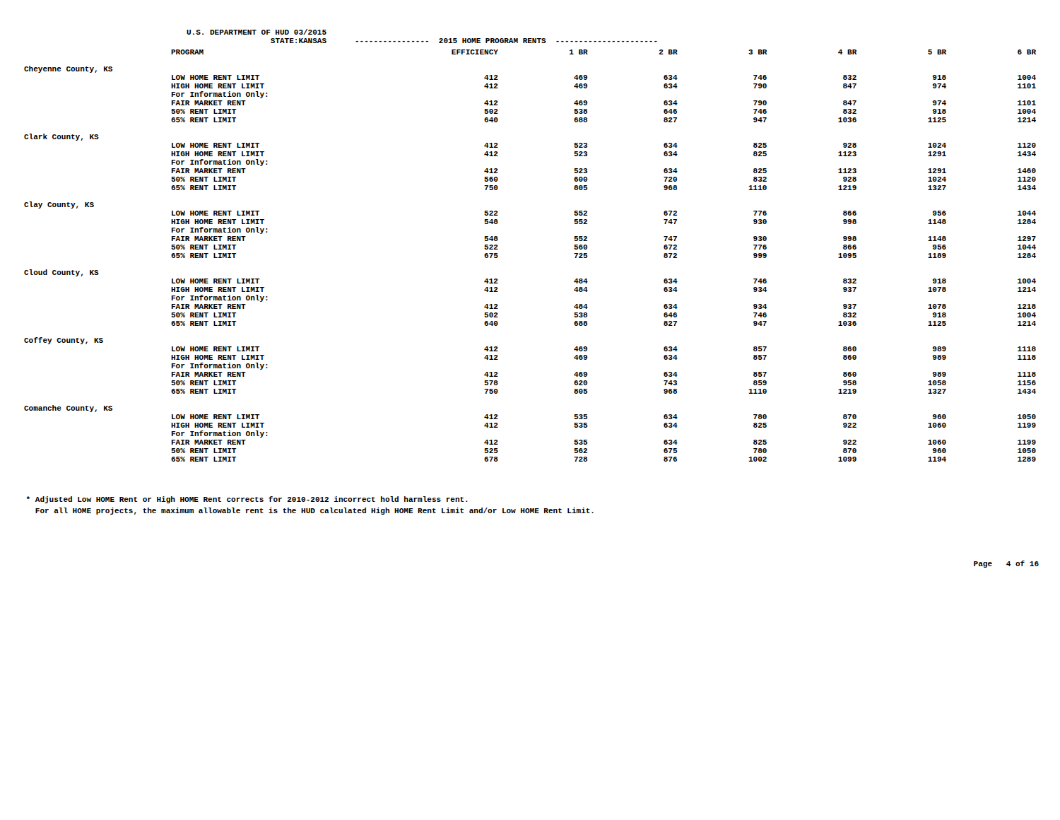| U.S. DEPARTMENT OF HUD 03/2015 | |
| STATE:KANSAS | ---------------- 2015 HOME PROGRAM RENTS ---------------------- |
| | PROGRAM | EFFICIENCY | 1 BR | 2 BR | 3 BR | 4 BR | 5 BR | 6 BR |
| --- | --- | --- | --- | --- | --- | --- | --- | --- |
| Cheyenne County, KS | | | | | | | | |
| | LOW HOME RENT LIMIT | 412 | 469 | 634 | 746 | 832 | 918 | 1004 |
| | HIGH HOME RENT LIMIT | 412 | 469 | 634 | 790 | 847 | 974 | 1101 |
| | For Information Only: | | | | | | | |
| | FAIR MARKET RENT | 412 | 469 | 634 | 790 | 847 | 974 | 1101 |
| | 50% RENT LIMIT | 502 | 538 | 646 | 746 | 832 | 918 | 1004 |
| | 65% RENT LIMIT | 640 | 688 | 827 | 947 | 1036 | 1125 | 1214 |
| Clark County, KS | | | | | | | | |
| | LOW HOME RENT LIMIT | 412 | 523 | 634 | 825 | 928 | 1024 | 1120 |
| | HIGH HOME RENT LIMIT | 412 | 523 | 634 | 825 | 1123 | 1291 | 1434 |
| | For Information Only: | | | | | | | |
| | FAIR MARKET RENT | 412 | 523 | 634 | 825 | 1123 | 1291 | 1460 |
| | 50% RENT LIMIT | 560 | 600 | 720 | 832 | 928 | 1024 | 1120 |
| | 65% RENT LIMIT | 750 | 805 | 968 | 1110 | 1219 | 1327 | 1434 |
| Clay County, KS | | | | | | | | |
| | LOW HOME RENT LIMIT | 522 | 552 | 672 | 776 | 866 | 956 | 1044 |
| | HIGH HOME RENT LIMIT | 548 | 552 | 747 | 930 | 998 | 1148 | 1284 |
| | For Information Only: | | | | | | | |
| | FAIR MARKET RENT | 548 | 552 | 747 | 930 | 998 | 1148 | 1297 |
| | 50% RENT LIMIT | 522 | 560 | 672 | 776 | 866 | 956 | 1044 |
| | 65% RENT LIMIT | 675 | 725 | 872 | 999 | 1095 | 1189 | 1284 |
| Cloud County, KS | | | | | | | | |
| | LOW HOME RENT LIMIT | 412 | 484 | 634 | 746 | 832 | 918 | 1004 |
| | HIGH HOME RENT LIMIT | 412 | 484 | 634 | 934 | 937 | 1078 | 1214 |
| | For Information Only: | | | | | | | |
| | FAIR MARKET RENT | 412 | 484 | 634 | 934 | 937 | 1078 | 1218 |
| | 50% RENT LIMIT | 502 | 538 | 646 | 746 | 832 | 918 | 1004 |
| | 65% RENT LIMIT | 640 | 688 | 827 | 947 | 1036 | 1125 | 1214 |
| Coffey County, KS | | | | | | | | |
| | LOW HOME RENT LIMIT | 412 | 469 | 634 | 857 | 860 | 989 | 1118 |
| | HIGH HOME RENT LIMIT | 412 | 469 | 634 | 857 | 860 | 989 | 1118 |
| | For Information Only: | | | | | | | |
| | FAIR MARKET RENT | 412 | 469 | 634 | 857 | 860 | 989 | 1118 |
| | 50% RENT LIMIT | 578 | 620 | 743 | 859 | 958 | 1058 | 1156 |
| | 65% RENT LIMIT | 750 | 805 | 968 | 1110 | 1219 | 1327 | 1434 |
| Comanche County, KS | | | | | | | | |
| | LOW HOME RENT LIMIT | 412 | 535 | 634 | 780 | 870 | 960 | 1050 |
| | HIGH HOME RENT LIMIT | 412 | 535 | 634 | 825 | 922 | 1060 | 1199 |
| | For Information Only: | | | | | | | |
| | FAIR MARKET RENT | 412 | 535 | 634 | 825 | 922 | 1060 | 1199 |
| | 50% RENT LIMIT | 525 | 562 | 675 | 780 | 870 | 960 | 1050 |
| | 65% RENT LIMIT | 678 | 728 | 876 | 1002 | 1099 | 1194 | 1289 |
* Adjusted Low HOME Rent or High HOME Rent corrects for 2010-2012 incorrect hold harmless rent. For all HOME projects, the maximum allowable rent is the HUD calculated High HOME Rent Limit and/or Low HOME Rent Limit.
Page 4 of 16